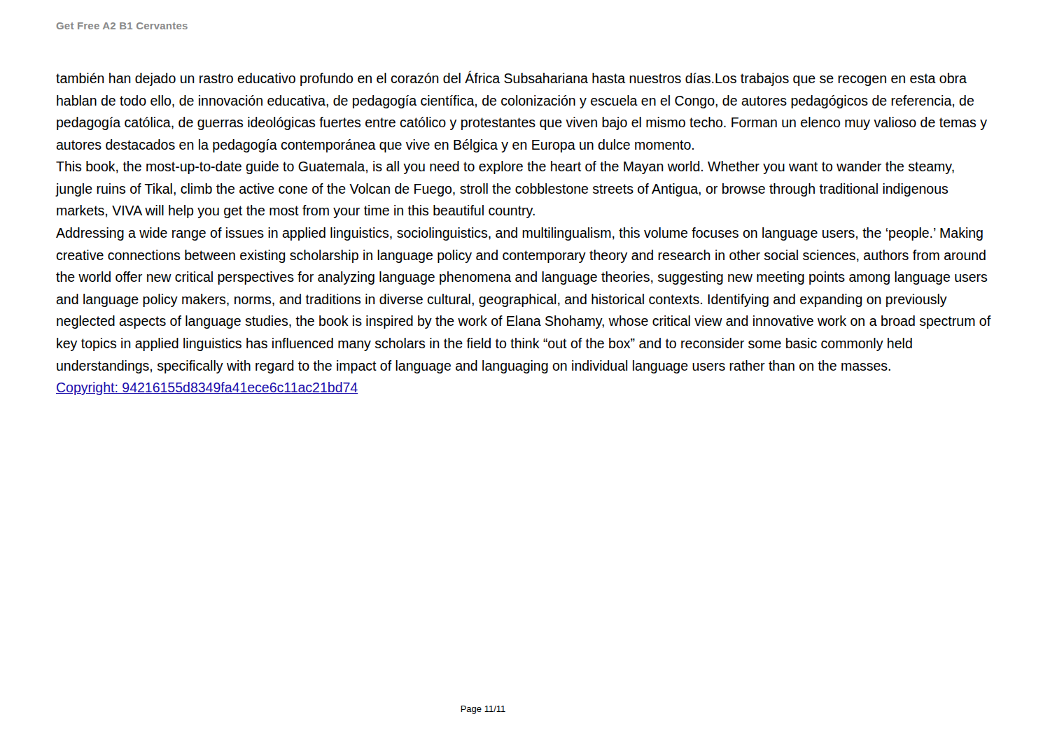Get Free A2 B1 Cervantes
también han dejado un rastro educativo profundo en el corazón del África Subsahariana hasta nuestros días.Los trabajos que se recogen en esta obra hablan de todo ello, de innovación educativa, de pedagogía científica, de colonización y escuela en el Congo, de autores pedagógicos de referencia, de pedagogía católica, de guerras ideológicas fuertes entre católico y protestantes que viven bajo el mismo techo. Forman un elenco muy valioso de temas y autores destacados en la pedagogía contemporánea que vive en Bélgica y en Europa un dulce momento.
This book, the most-up-to-date guide to Guatemala, is all you need to explore the heart of the Mayan world. Whether you want to wander the steamy, jungle ruins of Tikal, climb the active cone of the Volcan de Fuego, stroll the cobblestone streets of Antigua, or browse through traditional indigenous markets, VIVA will help you get the most from your time in this beautiful country.
Addressing a wide range of issues in applied linguistics, sociolinguistics, and multilingualism, this volume focuses on language users, the ‘people.’ Making creative connections between existing scholarship in language policy and contemporary theory and research in other social sciences, authors from around the world offer new critical perspectives for analyzing language phenomena and language theories, suggesting new meeting points among language users and language policy makers, norms, and traditions in diverse cultural, geographical, and historical contexts. Identifying and expanding on previously neglected aspects of language studies, the book is inspired by the work of Elana Shohamy, whose critical view and innovative work on a broad spectrum of key topics in applied linguistics has influenced many scholars in the field to think “out of the box” and to reconsider some basic commonly held understandings, specifically with regard to the impact of language and languaging on individual language users rather than on the masses.
Copyright: 94216155d8349fa41ece6c11ac21bd74
Page 11/11